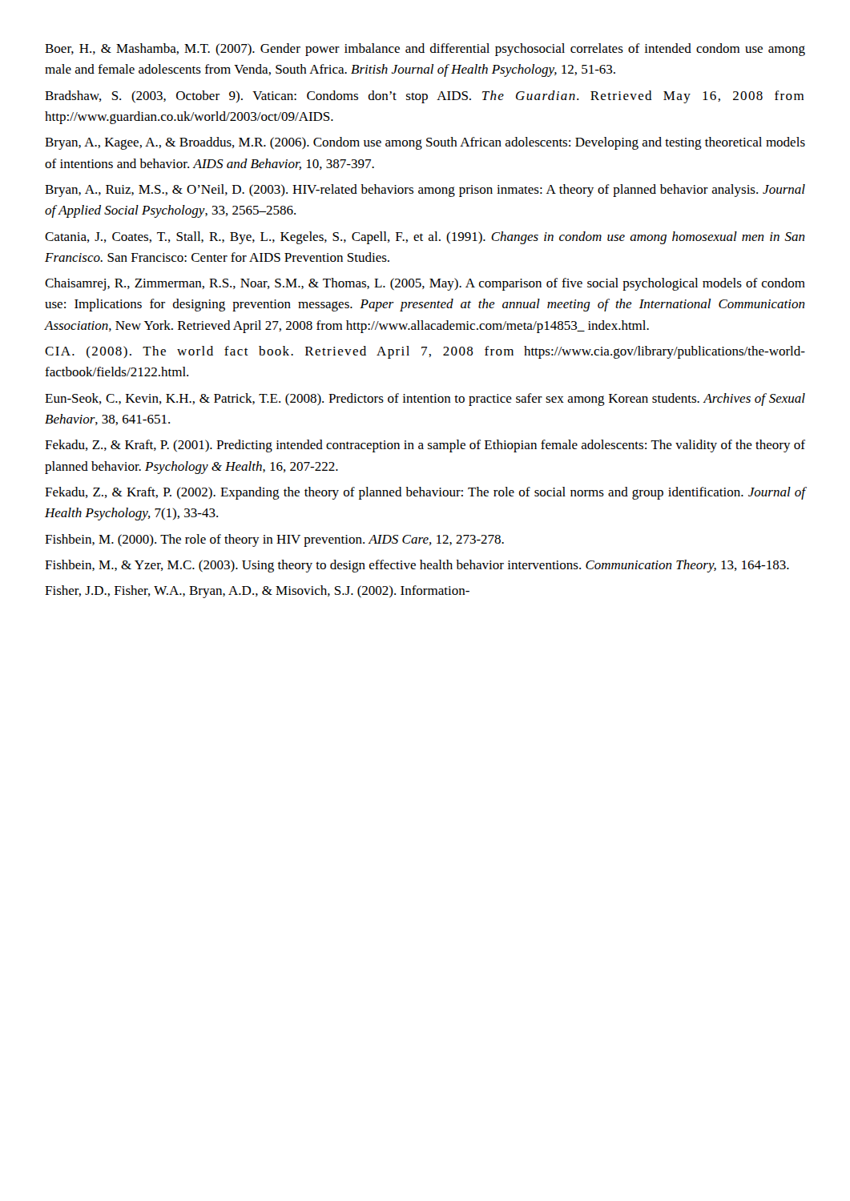Boer, H., & Mashamba, M.T. (2007). Gender power imbalance and differential psychosocial correlates of intended condom use among male and female adolescents from Venda, South Africa. British Journal of Health Psychology, 12, 51-63.
Bradshaw, S. (2003, October 9). Vatican: Condoms don’t stop AIDS. The Guardian. Retrieved May 16, 2008 from http://www.guardian.co.uk/world/2003/oct/09/AIDS.
Bryan, A., Kagee, A., & Broaddus, M.R. (2006). Condom use among South African adolescents: Developing and testing theoretical models of intentions and behavior. AIDS and Behavior, 10, 387-397.
Bryan, A., Ruiz, M.S., & O’Neil, D. (2003). HIV-related behaviors among prison inmates: A theory of planned behavior analysis. Journal of Applied Social Psychology, 33, 2565–2586.
Catania, J., Coates, T., Stall, R., Bye, L., Kegeles, S., Capell, F., et al. (1991). Changes in condom use among homosexual men in San Francisco. San Francisco: Center for AIDS Prevention Studies.
Chaisamrej, R., Zimmerman, R.S., Noar, S.M., & Thomas, L. (2005, May). A comparison of five social psychological models of condom use: Implications for designing prevention messages. Paper presented at the annual meeting of the International Communication Association, New York. Retrieved April 27, 2008 from http://www.allacademic.com/meta/p14853_ index.html.
CIA. (2008). The world fact book. Retrieved April 7, 2008 from https://www.cia.gov/library/publications/the-world-factbook/fields/2122.html.
Eun-Seok, C., Kevin, K.H., & Patrick, T.E. (2008). Predictors of intention to practice safer sex among Korean students. Archives of Sexual Behavior, 38, 641-651.
Fekadu, Z., & Kraft, P. (2001). Predicting intended contraception in a sample of Ethiopian female adolescents: The validity of the theory of planned behavior. Psychology & Health, 16, 207-222.
Fekadu, Z., & Kraft, P. (2002). Expanding the theory of planned behaviour: The role of social norms and group identification. Journal of Health Psychology, 7(1), 33-43.
Fishbein, M. (2000). The role of theory in HIV prevention. AIDS Care, 12, 273-278.
Fishbein, M., & Yzer, M.C. (2003). Using theory to design effective health behavior interventions. Communication Theory, 13, 164-183.
Fisher, J.D., Fisher, W.A., Bryan, A.D., & Misovich, S.J. (2002). Information-